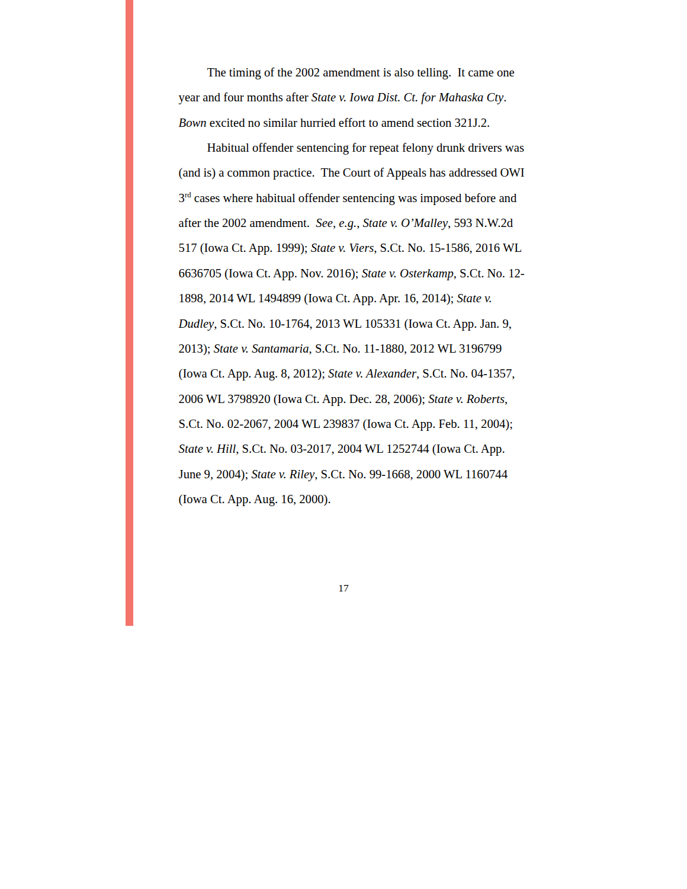The timing of the 2002 amendment is also telling. It came one year and four months after State v. Iowa Dist. Ct. for Mahaska Cty. Bown excited no similar hurried effort to amend section 321J.2.
Habitual offender sentencing for repeat felony drunk drivers was (and is) a common practice. The Court of Appeals has addressed OWI 3rd cases where habitual offender sentencing was imposed before and after the 2002 amendment. See, e.g., State v. O’Malley, 593 N.W.2d 517 (Iowa Ct. App. 1999); State v. Viers, S.Ct. No. 15-1586, 2016 WL 6636705 (Iowa Ct. App. Nov. 2016); State v. Osterkamp, S.Ct. No. 12-1898, 2014 WL 1494899 (Iowa Ct. App. Apr. 16, 2014); State v. Dudley, S.Ct. No. 10-1764, 2013 WL 105331 (Iowa Ct. App. Jan. 9, 2013); State v. Santamaria, S.Ct. No. 11-1880, 2012 WL 3196799 (Iowa Ct. App. Aug. 8, 2012); State v. Alexander, S.Ct. No. 04-1357, 2006 WL 3798920 (Iowa Ct. App. Dec. 28, 2006); State v. Roberts, S.Ct. No. 02-2067, 2004 WL 239837 (Iowa Ct. App. Feb. 11, 2004); State v. Hill, S.Ct. No. 03-2017, 2004 WL 1252744 (Iowa Ct. App. June 9, 2004); State v. Riley, S.Ct. No. 99-1668, 2000 WL 1160744 (Iowa Ct. App. Aug. 16, 2000).
17